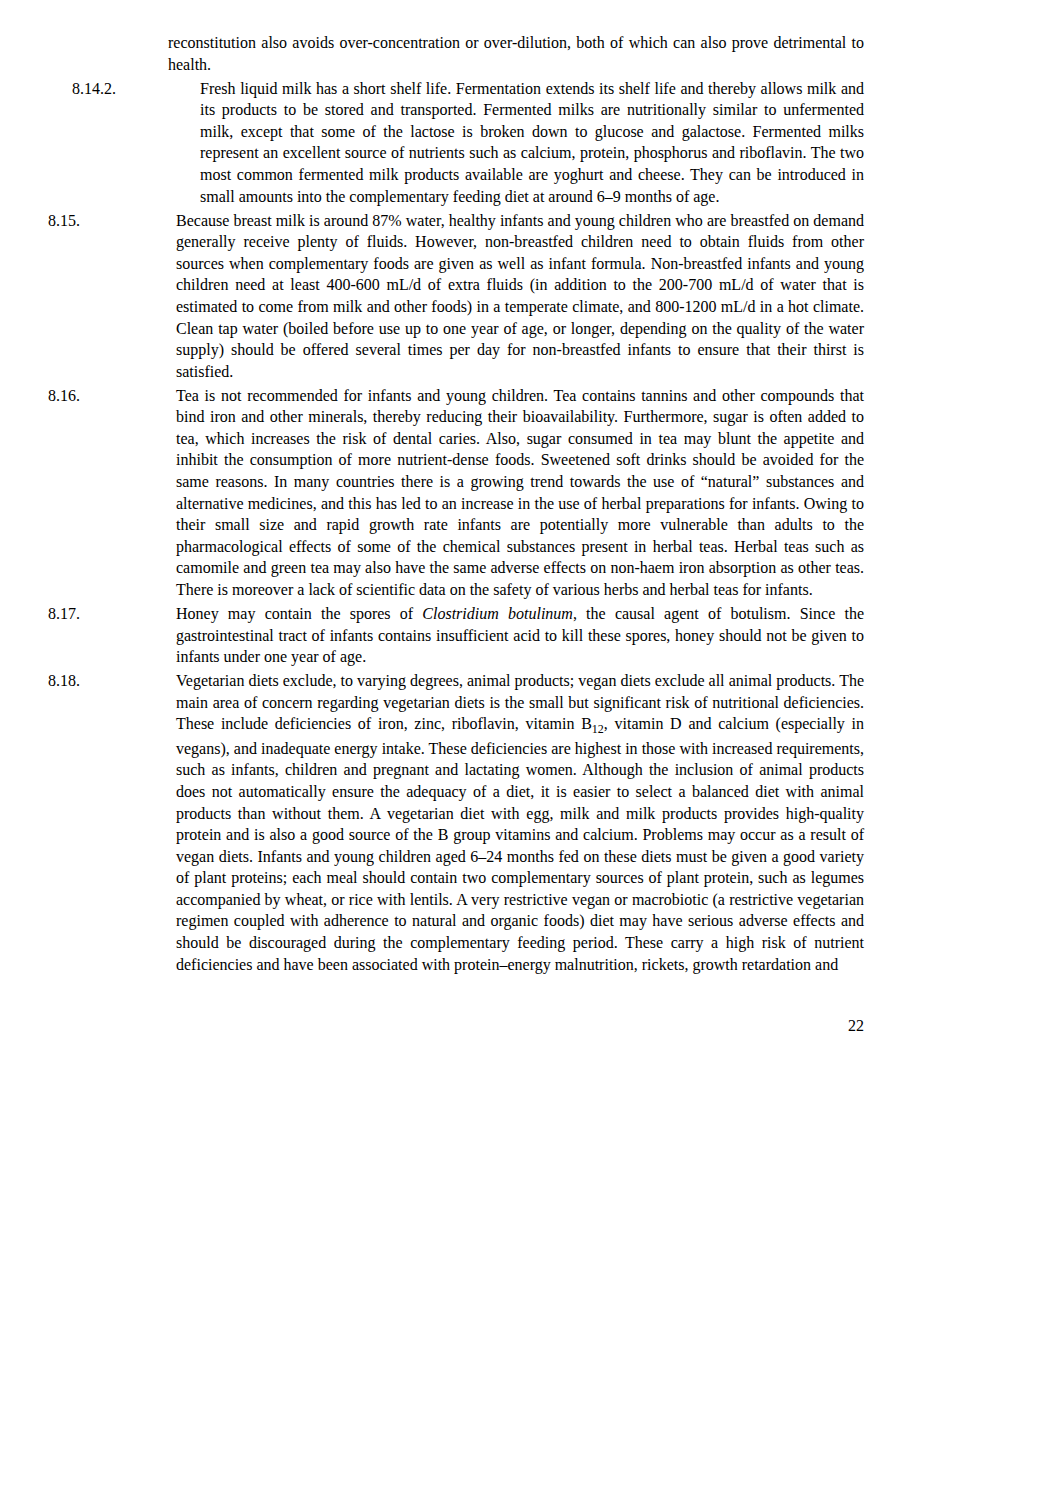reconstitution also avoids over-concentration or over-dilution, both of which can also prove detrimental to health.
8.14.2.
Fresh liquid milk has a short shelf life. Fermentation extends its shelf life and thereby allows milk and its products to be stored and transported. Fermented milks are nutritionally similar to unfermented milk, except that some of the lactose is broken down to glucose and galactose. Fermented milks represent an excellent source of nutrients such as calcium, protein, phosphorus and riboflavin. The two most common fermented milk products available are yoghurt and cheese. They can be introduced in small amounts into the complementary feeding diet at around 6–9 months of age.
8.15.
Because breast milk is around 87% water, healthy infants and young children who are breastfed on demand generally receive plenty of fluids. However, non-breastfed children need to obtain fluids from other sources when complementary foods are given as well as infant formula. Non-breastfed infants and young children need at least 400-600 mL/d of extra fluids (in addition to the 200-700 mL/d of water that is estimated to come from milk and other foods) in a temperate climate, and 800-1200 mL/d in a hot climate. Clean tap water (boiled before use up to one year of age, or longer, depending on the quality of the water supply) should be offered several times per day for non-breastfed infants to ensure that their thirst is satisfied.
8.16.
Tea is not recommended for infants and young children. Tea contains tannins and other compounds that bind iron and other minerals, thereby reducing their bioavailability. Furthermore, sugar is often added to tea, which increases the risk of dental caries. Also, sugar consumed in tea may blunt the appetite and inhibit the consumption of more nutrient-dense foods. Sweetened soft drinks should be avoided for the same reasons. In many countries there is a growing trend towards the use of “natural” substances and alternative medicines, and this has led to an increase in the use of herbal preparations for infants. Owing to their small size and rapid growth rate infants are potentially more vulnerable than adults to the pharmacological effects of some of the chemical substances present in herbal teas. Herbal teas such as camomile and green tea may also have the same adverse effects on non-haem iron absorption as other teas. There is moreover a lack of scientific data on the safety of various herbs and herbal teas for infants.
8.17.
Honey may contain the spores of Clostridium botulinum, the causal agent of botulism. Since the gastrointestinal tract of infants contains insufficient acid to kill these spores, honey should not be given to infants under one year of age.
8.18.
Vegetarian diets exclude, to varying degrees, animal products; vegan diets exclude all animal products. The main area of concern regarding vegetarian diets is the small but significant risk of nutritional deficiencies. These include deficiencies of iron, zinc, riboflavin, vitamin B12, vitamin D and calcium (especially in vegans), and inadequate energy intake. These deficiencies are highest in those with increased requirements, such as infants, children and pregnant and lactating women. Although the inclusion of animal products does not automatically ensure the adequacy of a diet, it is easier to select a balanced diet with animal products than without them. A vegetarian diet with egg, milk and milk products provides high-quality protein and is also a good source of the B group vitamins and calcium. Problems may occur as a result of vegan diets. Infants and young children aged 6–24 months fed on these diets must be given a good variety of plant proteins; each meal should contain two complementary sources of plant protein, such as legumes accompanied by wheat, or rice with lentils. A very restrictive vegan or macrobiotic (a restrictive vegetarian regimen coupled with adherence to natural and organic foods) diet may have serious adverse effects and should be discouraged during the complementary feeding period. These carry a high risk of nutrient deficiencies and have been associated with protein–energy malnutrition, rickets, growth retardation and
22